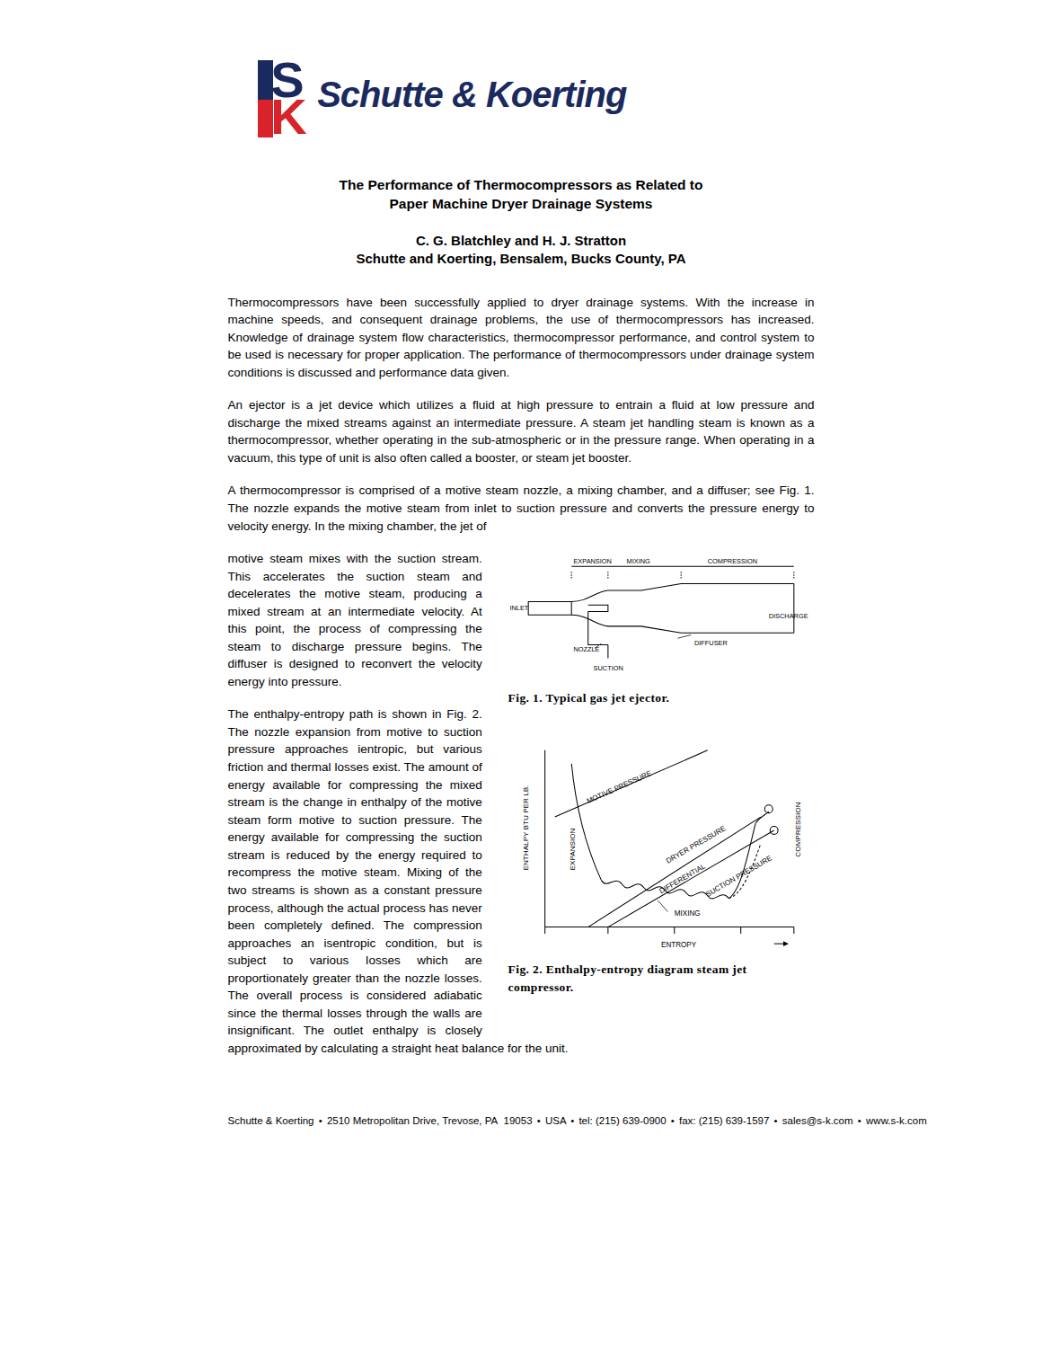S
K
Schutte & Koerting
The Performance of Thermocompressors as Related to
Paper Machine Dryer Drainage Systems
C. G. Blatchley and H. J. Stratton
Schutte and Koerting, Bensalem, Bucks County, PA
Thermocompressors have been successfully applied to dryer drainage systems. With the increase in machine speeds, and consequent drainage problems, the use of thermocompressors has increased. Knowledge of drainage system flow characteristics, thermocompressor performance, and control system to be used is necessary for proper application. The performance of thermocompressors under drainage system conditions is discussed and performance data given.
An ejector is a jet device which utilizes a fluid at high pressure to entrain a fluid at low pressure and discharge the mixed streams against an intermediate pressure. A steam jet handling steam is known as a thermocompressor, whether operating in the sub-atmospheric or in the pressure range. When operating in a vacuum, this type of unit is also often called a booster, or steam jet booster.
A thermocompressor is comprised of a motive steam nozzle, a mixing chamber, and a diffuser; see Fig. 1. The nozzle expands the motive steam from inlet to suction pressure and converts the pressure energy to velocity energy. In the mixing chamber, the jet of
Fig. 1. Typical gas jet ejector.
Fig. 2. Enthalpy-entropy diagram steam jet compressor.
motive steam mixes with the suction stream. This accelerates the suction steam and decelerates the motive steam, producing a mixed stream at an intermediate velocity. At this point, the process of compressing the steam to discharge pressure begins. The diffuser is designed to reconvert the velocity energy into pressure.
The enthalpy-entropy path is shown in Fig. 2. The nozzle expansion from motive to suction pressure approaches ientropic, but various friction and thermal losses exist. The amount of energy available for compressing the mixed stream is the change in enthalpy of the motive steam form motive to suction pressure. The energy available for compressing the suction stream is reduced by the energy required to recompress the motive steam. Mixing of the two streams is shown as a constant pressure process, although the actual process has never been completely defined. The compression approaches an isentropic condition, but is subject to various Iosses which are proportionately greater than the nozzle losses. The overall process is considered adiabatic since the thermal losses through the walls are insignificant. The outlet enthalpy is closely approximated by calculating a straight heat balance for the unit.
Schutte & Koerting • 2510 Metropolitan Drive, Trevose, PA 19053 • USA • tel: (215) 639-0900 • fax: (215) 639-1597 • sales@s-k.com • www.s-k.com